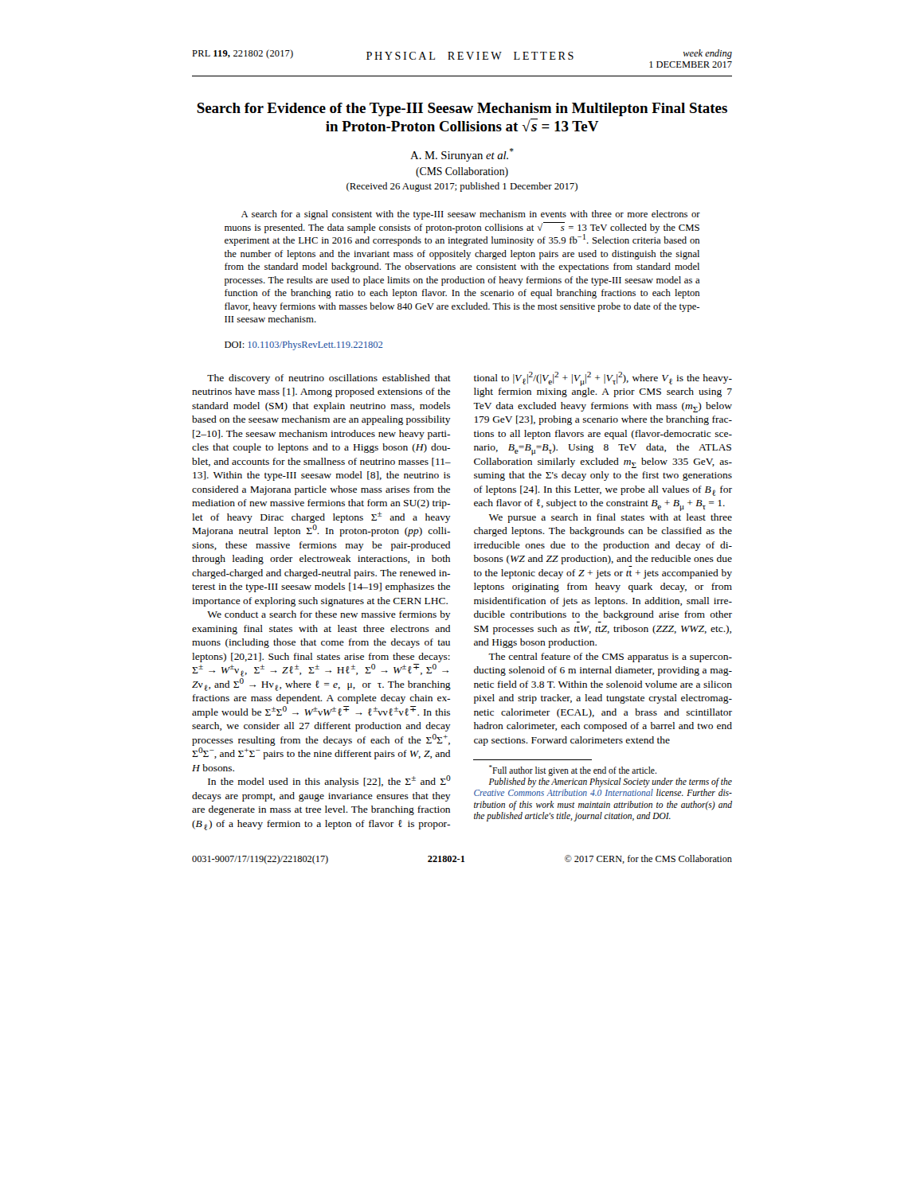PRL 119, 221802 (2017)
PHYSICAL REVIEW LETTERS
week ending
1 DECEMBER 2017
Search for Evidence of the Type-III Seesaw Mechanism in Multilepton Final States
in Proton-Proton Collisions at √s = 13 TeV
A. M. Sirunyan et al.*
(CMS Collaboration)
(Received 26 August 2017; published 1 December 2017)
A search for a signal consistent with the type-III seesaw mechanism in events with three or more electrons or muons is presented. The data sample consists of proton-proton collisions at √s = 13 TeV collected by the CMS experiment at the LHC in 2016 and corresponds to an integrated luminosity of 35.9 fb−1. Selection criteria based on the number of leptons and the invariant mass of oppositely charged lepton pairs are used to distinguish the signal from the standard model background. The observations are consistent with the expectations from standard model processes. The results are used to place limits on the production of heavy fermions of the type-III seesaw model as a function of the branching ratio to each lepton flavor. In the scenario of equal branching fractions to each lepton flavor, heavy fermions with masses below 840 GeV are excluded. This is the most sensitive probe to date of the type-III seesaw mechanism.
DOI: 10.1103/PhysRevLett.119.221802
The discovery of neutrino oscillations established that neutrinos have mass [1]. Among proposed extensions of the standard model (SM) that explain neutrino mass, models based on the seesaw mechanism are an appealing possibility [2–10]. The seesaw mechanism introduces new heavy particles that couple to leptons and to a Higgs boson (H) doublet, and accounts for the smallness of neutrino masses [11–13]. Within the type-III seesaw model [8], the neutrino is considered a Majorana particle whose mass arises from the mediation of new massive fermions that form an SU(2) triplet of heavy Dirac charged leptons Σ± and a heavy Majorana neutral lepton Σ0. In proton-proton (pp) collisions, these massive fermions may be pair-produced through leading order electroweak interactions, in both charged-charged and charged-neutral pairs. The renewed interest in the type-III seesaw models [14–19] emphasizes the importance of exploring such signatures at the CERN LHC.
We conduct a search for these new massive fermions by examining final states with at least three electrons and muons (including those that come from the decays of tau leptons) [20,21]. Such final states arise from these decays: Σ± → W±νℓ, Σ± → Zℓ±, Σ± → Hℓ±, Σ0 → W±ℓ∓, Σ0 → Zνℓ, and Σ0 → Hνℓ, where ℓ = e, μ, or τ. The branching fractions are mass dependent. A complete decay chain example would be Σ±Σ0 → W±νW±ℓ∓ → ℓ±ννℓ±νℓ∓. In this search, we consider all 27 different production and decay processes resulting from the decays of each of the Σ0Σ+, Σ0Σ−, and Σ+Σ− pairs to the nine different pairs of W, Z, and H bosons.
In the model used in this analysis [22], the Σ± and Σ0 decays are prompt, and gauge invariance ensures that they are degenerate in mass at tree level. The branching fraction (Bℓ) of a heavy fermion to a lepton of flavor ℓ is proportional to |Vℓ|2/(|Ve|2 + |Vμ|2 + |Vτ|2), where Vℓ is the heavy-light fermion mixing angle. A prior CMS search using 7 TeV data excluded heavy fermions with mass (mΣ) below 179 GeV [23], probing a scenario where the branching fractions to all lepton flavors are equal (flavor-democratic scenario, Be=Bμ=Bτ). Using 8 TeV data, the ATLAS Collaboration similarly excluded mΣ below 335 GeV, assuming that the Σ's decay only to the first two generations of leptons [24]. In this Letter, we probe all values of Bℓ for each flavor of ℓ, subject to the constraint Be + Bμ + Bτ = 1.
We pursue a search in final states with at least three charged leptons. The backgrounds can be classified as the irreducible ones due to the production and decay of dibosons (WZ and ZZ production), and the reducible ones due to the leptonic decay of Z + jets or tt + jets accompanied by leptons originating from heavy quark decay, or from misidentification of jets as leptons. In addition, small irreducible contributions to the background arise from other SM processes such as ttW, ttZ, triboson (ZZZ, WWZ, etc.), and Higgs boson production.
The central feature of the CMS apparatus is a superconducting solenoid of 6 m internal diameter, providing a magnetic field of 3.8 T. Within the solenoid volume are a silicon pixel and strip tracker, a lead tungstate crystal electromagnetic calorimeter (ECAL), and a brass and scintillator hadron calorimeter, each composed of a barrel and two end cap sections. Forward calorimeters extend the
*Full author list given at the end of the article.
Published by the American Physical Society under the terms of the Creative Commons Attribution 4.0 International license. Further distribution of this work must maintain attribution to the author(s) and the published article's title, journal citation, and DOI.
0031-9007/17/119(22)/221802(17)
221802-1
© 2017 CERN, for the CMS Collaboration